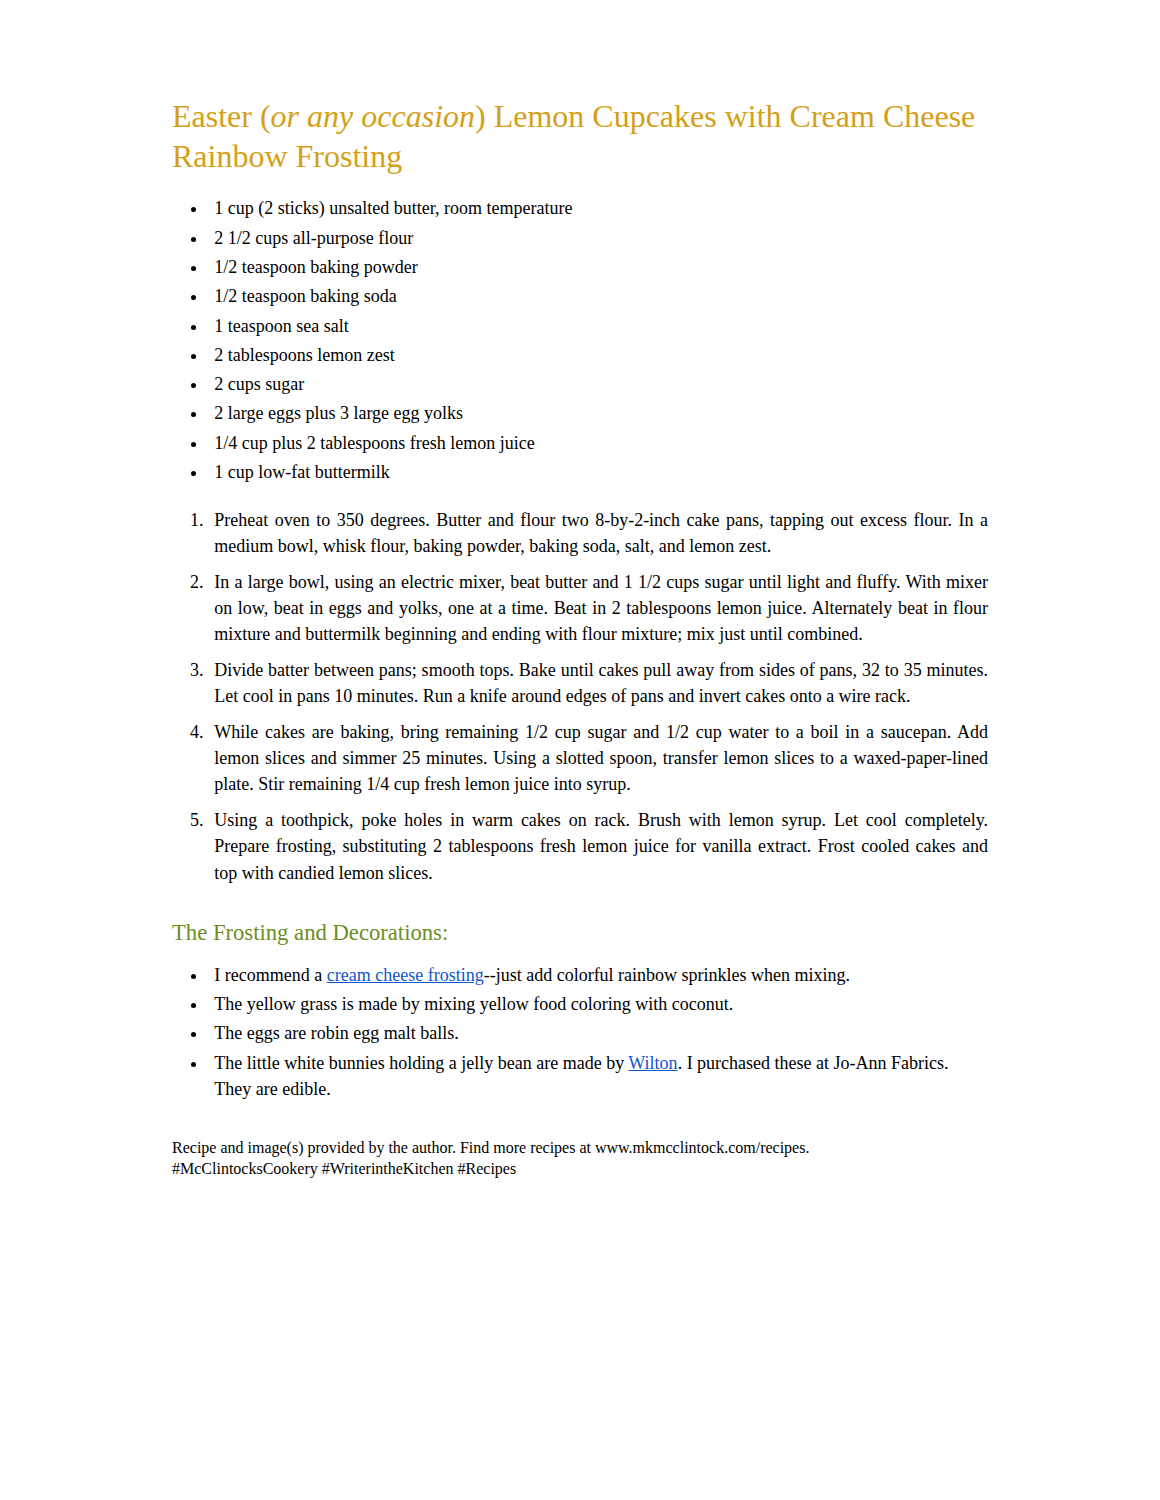Easter (or any occasion) Lemon Cupcakes with Cream Cheese Rainbow Frosting
1 cup (2 sticks) unsalted butter, room temperature
2 1/2 cups all-purpose flour
1/2 teaspoon baking powder
1/2 teaspoon baking soda
1 teaspoon sea salt
2 tablespoons lemon zest
2 cups sugar
2 large eggs plus 3 large egg yolks
1/4 cup plus 2 tablespoons fresh lemon juice
1 cup low-fat buttermilk
Preheat oven to 350 degrees. Butter and flour two 8-by-2-inch cake pans, tapping out excess flour. In a medium bowl, whisk flour, baking powder, baking soda, salt, and lemon zest.
In a large bowl, using an electric mixer, beat butter and 1 1/2 cups sugar until light and fluffy. With mixer on low, beat in eggs and yolks, one at a time. Beat in 2 tablespoons lemon juice. Alternately beat in flour mixture and buttermilk beginning and ending with flour mixture; mix just until combined.
Divide batter between pans; smooth tops. Bake until cakes pull away from sides of pans, 32 to 35 minutes. Let cool in pans 10 minutes. Run a knife around edges of pans and invert cakes onto a wire rack.
While cakes are baking, bring remaining 1/2 cup sugar and 1/2 cup water to a boil in a saucepan. Add lemon slices and simmer 25 minutes. Using a slotted spoon, transfer lemon slices to a waxed-paper-lined plate. Stir remaining 1/4 cup fresh lemon juice into syrup.
Using a toothpick, poke holes in warm cakes on rack. Brush with lemon syrup. Let cool completely. Prepare frosting, substituting 2 tablespoons fresh lemon juice for vanilla extract. Frost cooled cakes and top with candied lemon slices.
The Frosting and Decorations:
I recommend a cream cheese frosting--just add colorful rainbow sprinkles when mixing.
The yellow grass is made by mixing yellow food coloring with coconut.
The eggs are robin egg malt balls.
The little white bunnies holding a jelly bean are made by Wilton. I purchased these at Jo-Ann Fabrics. They are edible.
Recipe and image(s) provided by the author. Find more recipes at www.mkmcclintock.com/recipes.
#McClintocksCookery #WriterintheKitchen #Recipes